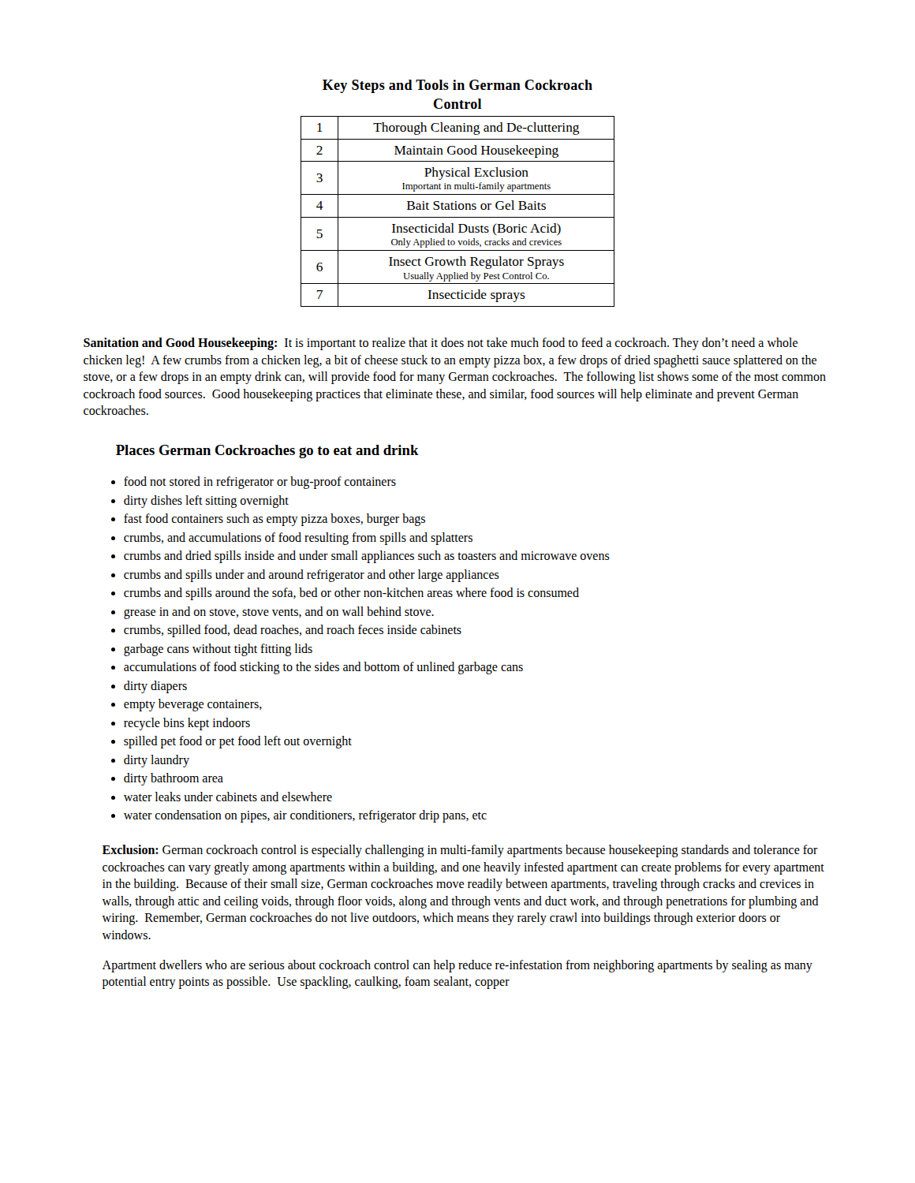Key Steps and Tools in German Cockroach Control
| 1 | Thorough Cleaning and De-cluttering |
| 2 | Maintain Good Housekeeping |
| 3 | Physical Exclusion Important in multi-family apartments |
| 4 | Bait Stations or Gel Baits |
| 5 | Insecticidal Dusts (Boric Acid) Only Applied to voids, cracks and crevices |
| 6 | Insect Growth Regulator Sprays Usually Applied by Pest Control Co. |
| 7 | Insecticide sprays |
Sanitation and Good Housekeeping: It is important to realize that it does not take much food to feed a cockroach. They don’t need a whole chicken leg! A few crumbs from a chicken leg, a bit of cheese stuck to an empty pizza box, a few drops of dried spaghetti sauce splattered on the stove, or a few drops in an empty drink can, will provide food for many German cockroaches. The following list shows some of the most common cockroach food sources. Good housekeeping practices that eliminate these, and similar, food sources will help eliminate and prevent German cockroaches.
Places German Cockroaches go to eat and drink
food not stored in refrigerator or bug-proof containers
dirty dishes left sitting overnight
fast food containers such as empty pizza boxes, burger bags
crumbs, and accumulations of food resulting from spills and splatters
crumbs and dried spills inside and under small appliances such as toasters and microwave ovens
crumbs and spills under and around refrigerator and other large appliances
crumbs and spills around the sofa, bed or other non-kitchen areas where food is consumed
grease in and on stove, stove vents, and on wall behind stove.
crumbs, spilled food, dead roaches, and roach feces inside cabinets
garbage cans without tight fitting lids
accumulations of food sticking to the sides and bottom of unlined garbage cans
dirty diapers
empty beverage containers,
recycle bins kept indoors
spilled pet food or pet food left out overnight
dirty laundry
dirty bathroom area
water leaks under cabinets and elsewhere
water condensation on pipes, air conditioners, refrigerator drip pans, etc
Exclusion: German cockroach control is especially challenging in multi-family apartments because housekeeping standards and tolerance for cockroaches can vary greatly among apartments within a building, and one heavily infested apartment can create problems for every apartment in the building. Because of their small size, German cockroaches move readily between apartments, traveling through cracks and crevices in walls, through attic and ceiling voids, through floor voids, along and through vents and duct work, and through penetrations for plumbing and wiring. Remember, German cockroaches do not live outdoors, which means they rarely crawl into buildings through exterior doors or windows.
Apartment dwellers who are serious about cockroach control can help reduce re-infestation from neighboring apartments by sealing as many potential entry points as possible. Use spackling, caulking, foam sealant, copper